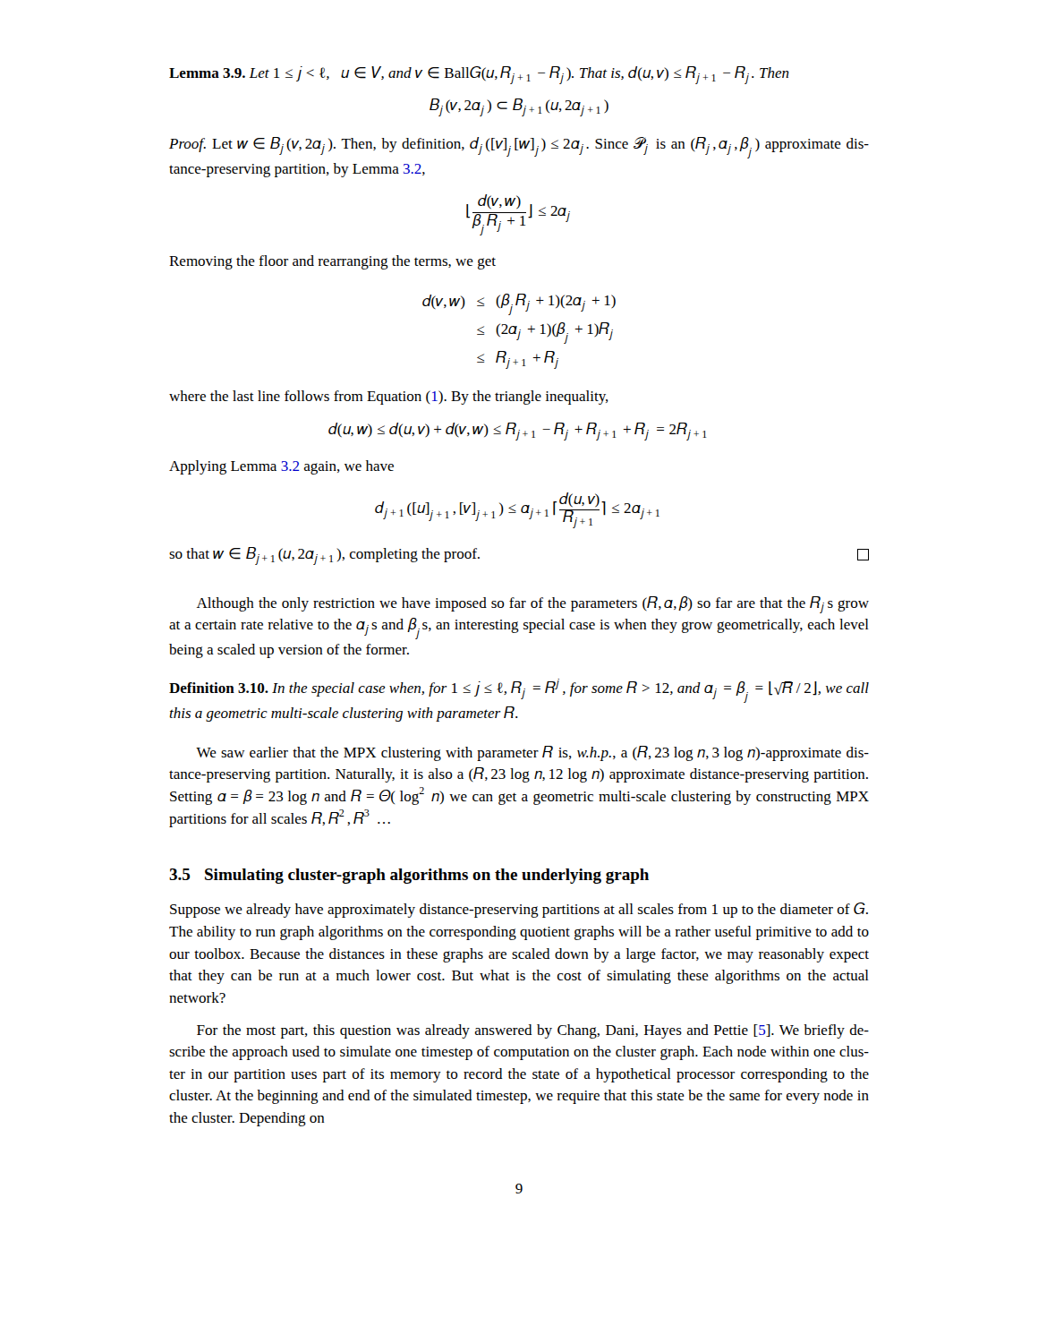Lemma 3.9. Let 1≤j<ℓ, u∈V, and v∈BallG(u,Rj+1−Rj). That is, d(u,v)≤Rj+1−Rj. Then
Bj(v,2αj) ⊂ Bj+1(u,2αj+1)
Proof. Let w∈Bj(v,2αj). Then, by definition, dj([v]j[w]j)≤2αj. Since 𝒫j is an (Rj,αj,βj) approximate distance-preserving partition, by Lemma 3.2,
⌊ d(v,w) βjRj+1 ⌋ ≤ 2αj
Removing the floor and rearranging the terms, we get
| d ( v , w ) | ≤ | ( β j R j + 1 ) ( 2 α j + 1 ) |
| | ≤ | ( 2 α j + 1 ) ( β j + 1 ) R j |
| | ≤ | R j + 1 + R j |
where the last line follows from Equation (1). By the triangle inequality,
d(u,w) ≤ d(u,v) + d(v,w) ≤ Rj+1−Rj + Rj+1+Rj = 2Rj+1
Applying Lemma 3.2 again, we have
dj+1 ( [u]j+1 , [v]j+1 ) ≤ αj+1 ⌈ d(u,v) Rj+1 ⌉ ≤ 2αj+1
so that w∈Bj+1(u,2αj+1), completing the proof.
Although the only restriction we have imposed so far of the parameters (R,α,β) so far are that the Rjs grow at a certain rate relative to the αjs and βjs, an interesting special case is when they grow geometrically, each level being a scaled up version of the former.
Definition 3.10. In the special case when, for 1≤j≤ℓ, Rj=Rj, for some R>12, and αj=βj=⌊R/2⌋, we call this a geometric multi-scale clustering with parameter R.
We saw earlier that the MPX clustering with parameter R is, w.h.p., a (R,23logn,3logn)-approximate distance-preserving partition. Naturally, it is also a (R,23logn,12logn) approximate distance-preserving partition. Setting α=β=23logn and R=Θ(log2n) we can get a geometric multi-scale clustering by constructing MPX partitions for all scales R,R2,R3…
3.5 Simulating cluster-graph algorithms on the underlying graph
Suppose we already have approximately distance-preserving partitions at all scales from 1 up to the diameter of G. The ability to run graph algorithms on the corresponding quotient graphs will be a rather useful primitive to add to our toolbox. Because the distances in these graphs are scaled down by a large factor, we may reasonably expect that they can be run at a much lower cost. But what is the cost of simulating these algorithms on the actual network?
For the most part, this question was already answered by Chang, Dani, Hayes and Pettie [5]. We briefly describe the approach used to simulate one timestep of computation on the cluster graph. Each node within one cluster in our partition uses part of its memory to record the state of a hypothetical processor corresponding to the cluster. At the beginning and end of the simulated timestep, we require that this state be the same for every node in the cluster. Depending on
9